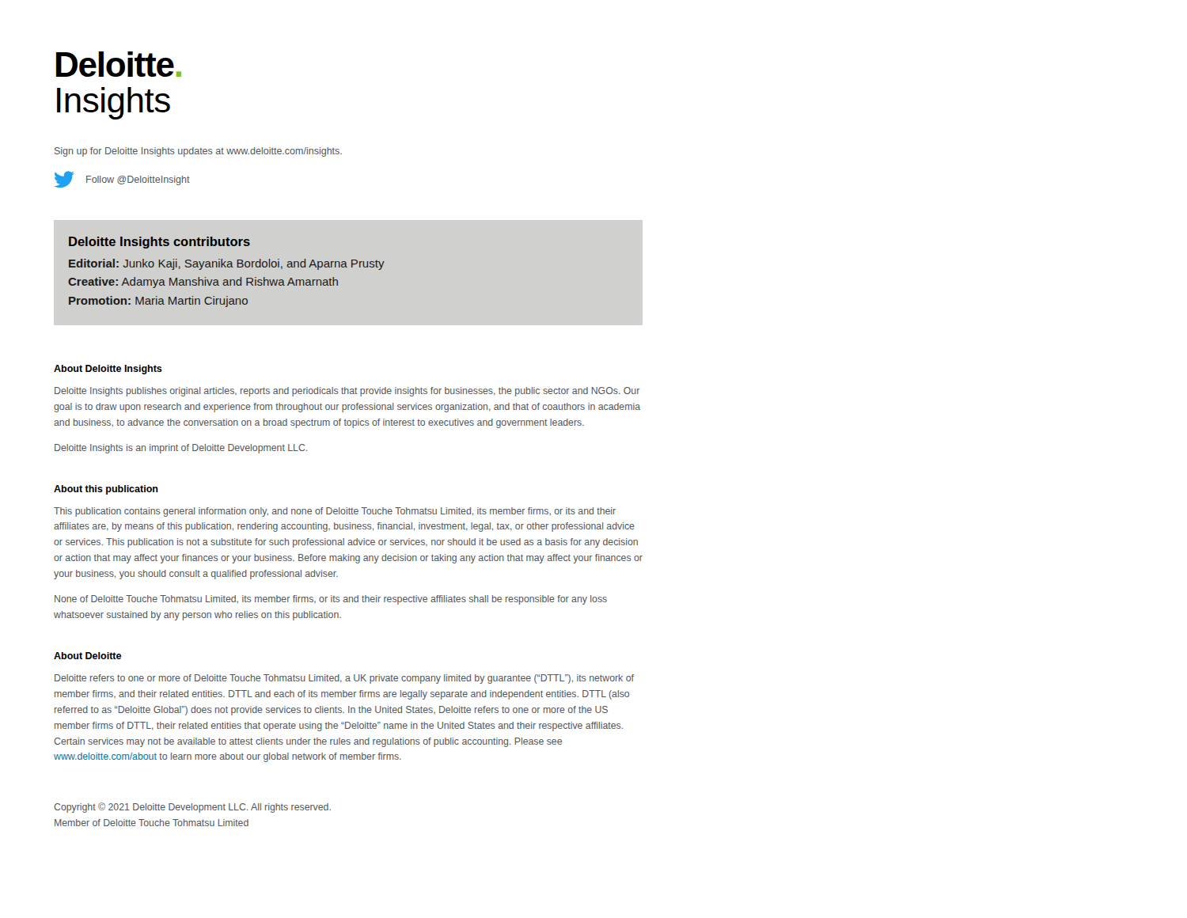Deloitte.
Insights
Sign up for Deloitte Insights updates at www.deloitte.com/insights.
Follow @DeloitteInsight
Deloitte Insights contributors
Editorial: Junko Kaji, Sayanika Bordoloi, and Aparna Prusty
Creative: Adamya Manshiva and Rishwa Amarnath
Promotion: Maria Martin Cirujano
About Deloitte Insights
Deloitte Insights publishes original articles, reports and periodicals that provide insights for businesses, the public sector and NGOs. Our goal is to draw upon research and experience from throughout our professional services organization, and that of coauthors in academia and business, to advance the conversation on a broad spectrum of topics of interest to executives and government leaders.
Deloitte Insights is an imprint of Deloitte Development LLC.
About this publication
This publication contains general information only, and none of Deloitte Touche Tohmatsu Limited, its member firms, or its and their affiliates are, by means of this publication, rendering accounting, business, financial, investment, legal, tax, or other professional advice or services. This publication is not a substitute for such professional advice or services, nor should it be used as a basis for any decision or action that may affect your finances or your business. Before making any decision or taking any action that may affect your finances or your business, you should consult a qualified professional adviser.
None of Deloitte Touche Tohmatsu Limited, its member firms, or its and their respective affiliates shall be responsible for any loss whatsoever sustained by any person who relies on this publication.
About Deloitte
Deloitte refers to one or more of Deloitte Touche Tohmatsu Limited, a UK private company limited by guarantee (“DTTL”), its network of member firms, and their related entities. DTTL and each of its member firms are legally separate and independent entities. DTTL (also referred to as “Deloitte Global”) does not provide services to clients. In the United States, Deloitte refers to one or more of the US member firms of DTTL, their related entities that operate using the “Deloitte” name in the United States and their respective affiliates. Certain services may not be available to attest clients under the rules and regulations of public accounting. Please see www.deloitte.com/about to learn more about our global network of member firms.
Copyright © 2021 Deloitte Development LLC. All rights reserved.
Member of Deloitte Touche Tohmatsu Limited